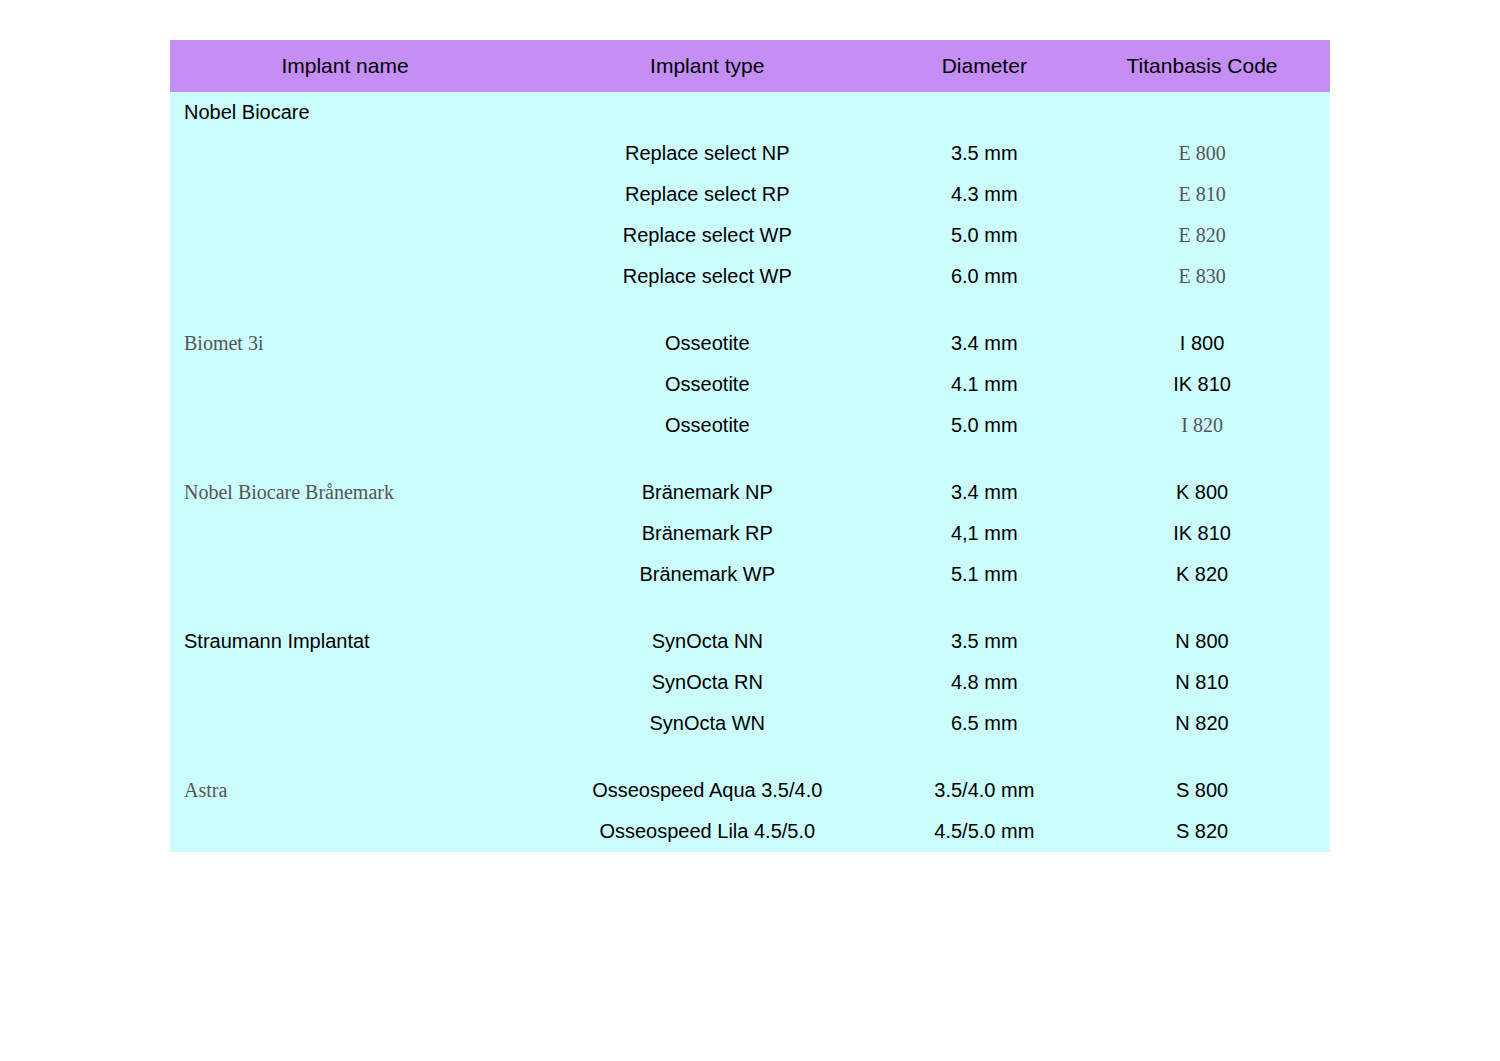| Implant name | Implant type | Diameter | Titanbasis Code |
| --- | --- | --- | --- |
| Nobel Biocare | | | |
| | Replace select NP | 3.5 mm | E 800 |
| | Replace select RP | 4.3 mm | E 810 |
| | Replace select WP | 5.0 mm | E 820 |
| | Replace select WP | 6.0 mm | E 830 |
| Biomet 3i | Osseotite | 3.4 mm | I 800 |
| | Osseotite | 4.1 mm | IK 810 |
| | Osseotite | 5.0 mm | I 820 |
| Nobel Biocare Brånemark | Bränemark NP | 3.4 mm | K 800 |
| | Bränemark RP | 4,1 mm | IK 810 |
| | Bränemark WP | 5.1 mm | K 820 |
| Straumann Implantat | SynOcta NN | 3.5 mm | N 800 |
| | SynOcta RN | 4.8 mm | N 810 |
| | SynOcta WN | 6.5 mm | N 820 |
| Astra | Osseospeed Aqua 3.5/4.0 | 3.5/4.0 mm | S 800 |
| | Osseospeed Lila 4.5/5.0 | 4.5/5.0 mm | S 820 |